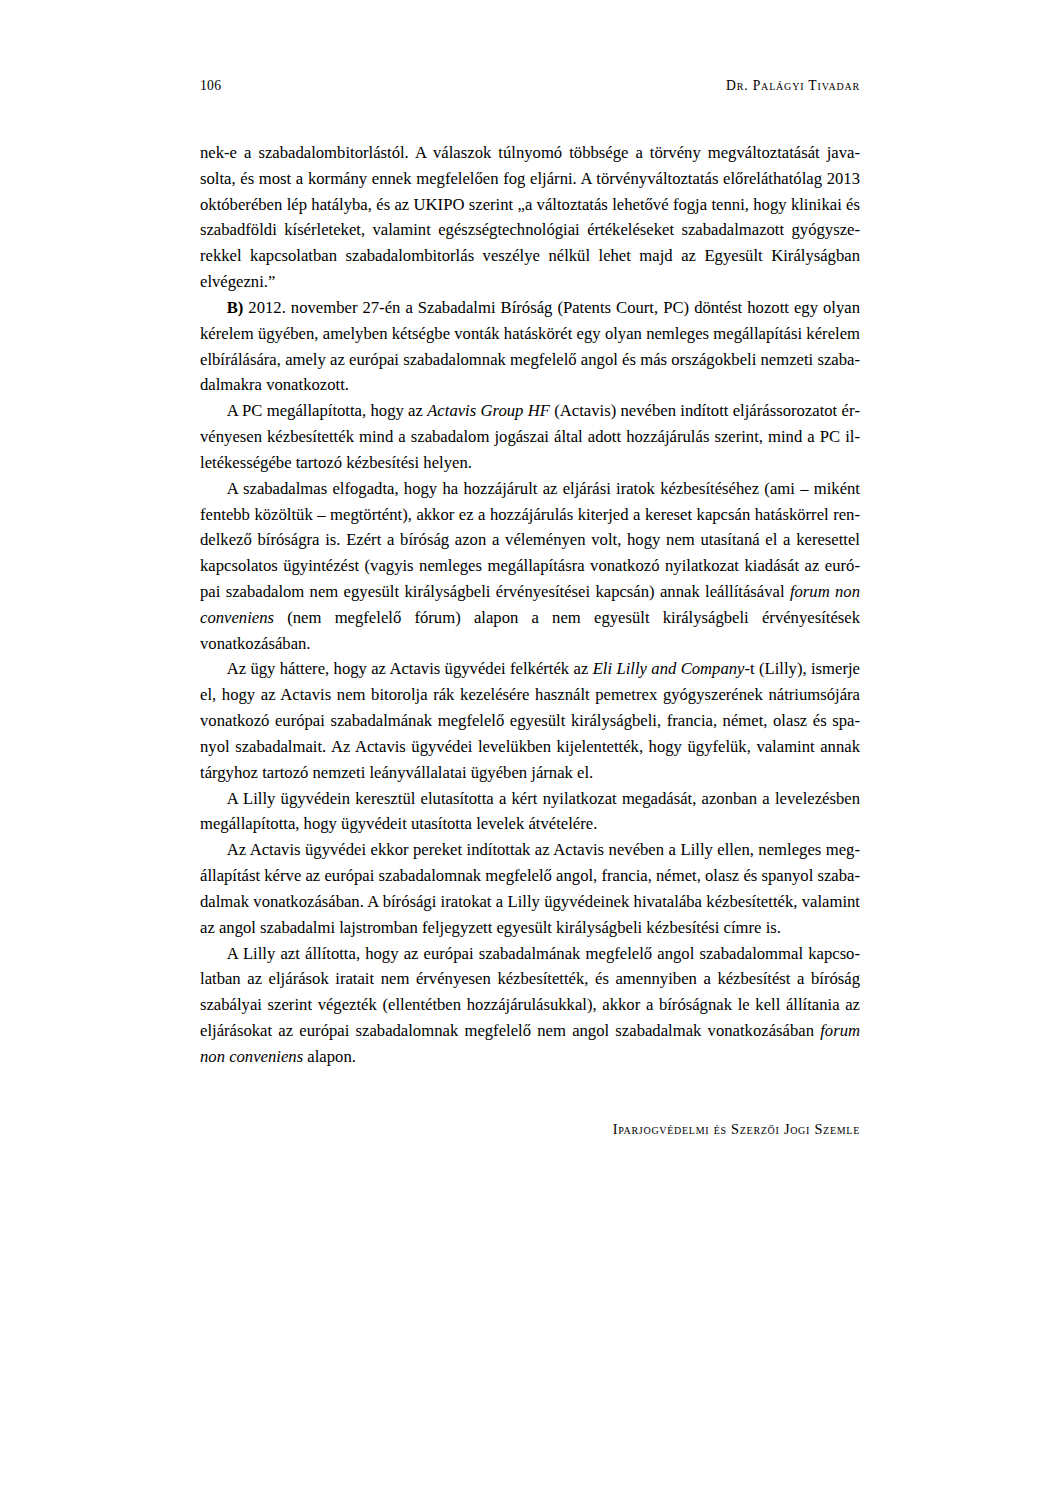106 Dr. Palágyi Tivadar
nek-e a szabadalombitorlástól. A válaszok túlnyomó többsége a törvény megváltoztatását javasolta, és most a kormány ennek megfelelően fog eljárni. A törvényváltoztatás előrelát­hatólag 2013 októberében lép hatályba, és az UKIPO szerint „a változtatás lehetővé fogja tenni, hogy klinikai és szabadföldi kísérleteket, valamint egészségtechnológiai értékelése­ket szabadalmazott gyógyszerekkel kapcsolatban szabadalombitorlás veszélye nélkül lehet majd az Egyesült Királyságban elvégezni.”
B) 2012. november 27-én a Szabadalmi Bíróság (Patents Court, PC) döntést hozott egy olyan kérelem ügyében, amelyben kétségbe vonták hatáskörét egy olyan nemleges meg­állapítási kérelem elbírálására, amely az európai szabadalomnak megfelelő angol és más országokbeli nemzeti szabadalmakra vonatkozott.
A PC megállapította, hogy az Actavis Group HF (Actavis) nevében indított eljárássoro­zatot érvényesen kézbesítették mind a szabadalom jogászai által adott hozzájárulás szerint, mind a PC illetékességébe tartozó kézbesítési helyen.
A szabadalmas elfogadta, hogy ha hozzájárult az eljárási iratok kézbesítéséhez (ami – miként fentebb közöltük – megtörtént), akkor ez a hozzájárulás kiterjed a kereset kapcsán hatáskörrel rendelkező bíróságra is. Ezért a bíróság azon a véleményen volt, hogy nem uta­sítaná el a keresettel kapcsolatos ügyintézést (vagyis nemleges megállapításra vonatkozó nyilatkozat kiadását az európai szabadalom nem egyesült királyságbeli érvényesítései kap­csán) annak leállításával forum non conveniens (nem megfelelő fórum) alapon a nem egye­sült királyságbeli érvényesítések vonatkozásában.
Az ügy háttere, hogy az Actavis ügyvédei felkérték az Eli Lilly and Company-t (Lilly), ismerje el, hogy az Actavis nem bitorolja rák kezelésére használt pemetrex gyógyszerének nátriumsójára vonatkozó európai szabadalmának megfelelő egyesült királyságbeli, francia, német, olasz és spanyol szabadalmait. Az Actavis ügyvédei levelükben kijelentették, hogy ügyfelük, valamint annak tárgyhoz tartozó nemzeti leányvállalatai ügyében járnak el.
A Lilly ügyvédein keresztül elutasította a kért nyilatkozat megadását, azonban a levelezés­ben megállapította, hogy ügyvédeit utasította levelek átvételére.
Az Actavis ügyvédei ekkor pereket indítottak az Actavis nevében a Lilly ellen, nemle­ges megállapítást kérve az európai szabadalomnak megfelelő angol, francia, német, olasz és spanyol szabadalmak vonatkozásában. A bírósági iratokat a Lilly ügyvédeinek hivatalába kézbesítették, valamint az angol szabadalmi lajstromban feljegyzett egyesült királyságbeli kézbesítési címre is.
A Lilly azt állította, hogy az európai szabadalmának megfelelő angol szabadalommal kap­csolatban az eljárások iratait nem érvényesen kézbesítették, és amennyiben a kézbesítést a bíróság szabályai szerint végezték (ellentétben hozzájárulásukkal), akkor a bíróságnak le kell állítania az eljárásokat az európai szabadalomnak megfelelő nem angol szabadalmak vonatkozásában forum non conveniens alapon.
Iparjogvédelmi és Szerzői Jogi Szemle